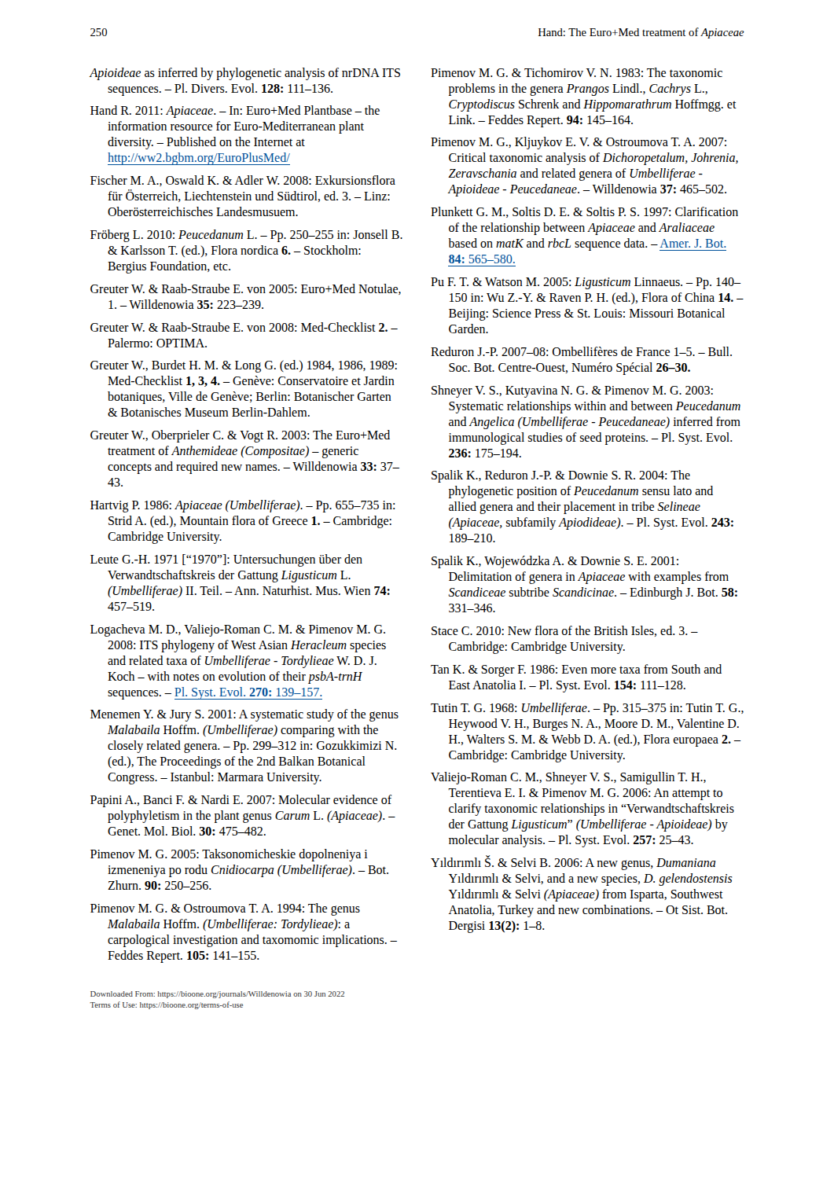250 Hand: The Euro+Med treatment of Apiaceae
Apioideae as inferred by phylogenetic analysis of nrDNA ITS sequences. – Pl. Divers. Evol. 128: 111–136.
Hand R. 2011: Apiaceae. – In: Euro+Med Plantbase – the information resource for Euro-Mediterranean plant diversity. – Published on the Internet at http://ww2.bgbm.org/EuroPlusMed/
Fischer M. A., Oswald K. & Adler W. 2008: Exkursionsflora für Österreich, Liechtenstein und Südtirol, ed. 3. – Linz: Oberösterreichisches Landesmusuem.
Fröberg L. 2010: Peucedanum L. – Pp. 250–255 in: Jonsell B. & Karlsson T. (ed.), Flora nordica 6. – Stockholm: Bergius Foundation, etc.
Greuter W. & Raab-Straube E. von 2005: Euro+Med Notulae, 1. – Willdenowia 35: 223–239.
Greuter W. & Raab-Straube E. von 2008: Med-Checklist 2. – Palermo: OPTIMA.
Greuter W., Burdet H. M. & Long G. (ed.) 1984, 1986, 1989: Med-Checklist 1, 3, 4. – Genève: Conservatoire et Jardin botaniques, Ville de Genève; Berlin: Botanischer Garten & Botanisches Museum Berlin-Dahlem.
Greuter W., Oberprieler C. & Vogt R. 2003: The Euro+Med treatment of Anthemideae (Compositae) – generic concepts and required new names. – Willdenowia 33: 37–43.
Hartvig P. 1986: Apiaceae (Umbelliferae). – Pp. 655–735 in: Strid A. (ed.), Mountain flora of Greece 1. – Cambridge: Cambridge University.
Leute G.-H. 1971 [“1970”]: Untersuchungen über den Verwandtschaftskreis der Gattung Ligusticum L. (Umbelliferae) II. Teil. – Ann. Naturhist. Mus. Wien 74: 457–519.
Logacheva M. D., Valiejo-Roman C. M. & Pimenov M. G. 2008: ITS phylogeny of West Asian Heracleum species and related taxa of Umbelliferae - Tordylieae W. D. J. Koch – with notes on evolution of their psbA-trnH sequences. – Pl. Syst. Evol. 270: 139–157.
Menemen Y. & Jury S. 2001: A systematic study of the genus Malabaila Hoffm. (Umbelliferae) comparing with the closely related genera. – Pp. 299–312 in: Gozukkimizi N. (ed.), The Proceedings of the 2nd Balkan Botanical Congress. – Istanbul: Marmara University.
Papini A., Banci F. & Nardi E. 2007: Molecular evidence of polyphyletism in the plant genus Carum L. (Apiaceae). – Genet. Mol. Biol. 30: 475–482.
Pimenov M. G. 2005: Taksonomicheskie dopolneniya i izmeneniya po rodu Cnidiocarpa (Umbelliferae). – Bot. Zhurn. 90: 250–256.
Pimenov M. G. & Ostroumova T. A. 1994: The genus Malabaila Hoffm. (Umbelliferae: Tordylieae): a carpological investigation and taxomomic implications. – Feddes Repert. 105: 141–155.
Pimenov M. G. & Tichomirov V. N. 1983: The taxonomic problems in the genera Prangos Lindl., Cachrys L., Cryptodiscus Schrenk and Hippomarathrum Hoffmgg. et Link. – Feddes Repert. 94: 145–164.
Pimenov M. G., Kljuykov E. V. & Ostroumova T. A. 2007: Critical taxonomic analysis of Dichoropetalum, Johrenia, Zeravschania and related genera of Umbelliferae - Apioideae - Peucedaneae. – Willdenowia 37: 465–502.
Plunkett G. M., Soltis D. E. & Soltis P. S. 1997: Clarification of the relationship between Apiaceae and Araliaceae based on matK and rbcL sequence data. – Amer. J. Bot. 84: 565–580.
Pu F. T. & Watson M. 2005: Ligusticum Linnaeus. – Pp. 140–150 in: Wu Z.-Y. & Raven P. H. (ed.), Flora of China 14. – Beijing: Science Press & St. Louis: Missouri Botanical Garden.
Reduron J.-P. 2007–08: Ombellifères de France 1–5. – Bull. Soc. Bot. Centre-Ouest, Numéro Spécial 26–30.
Shneyer V. S., Kutyavina N. G. & Pimenov M. G. 2003: Systematic relationships within and between Peucedanum and Angelica (Umbelliferae - Peucedaneae) inferred from immunological studies of seed proteins. – Pl. Syst. Evol. 236: 175–194.
Spalik K., Reduron J.-P. & Downie S. R. 2004: The phylogenetic position of Peucedanum sensu lato and allied genera and their placement in tribe Selineae (Apiaceae, subfamily Apiodideae). – Pl. Syst. Evol. 243: 189–210.
Spalik K., Wojewódzka A. & Downie S. E. 2001: Delimitation of genera in Apiaceae with examples from Scandiceae subtribe Scandicinae. – Edinburgh J. Bot. 58: 331–346.
Stace C. 2010: New flora of the British Isles, ed. 3. – Cambridge: Cambridge University.
Tan K. & Sorger F. 1986: Even more taxa from South and East Anatolia I. – Pl. Syst. Evol. 154: 111–128.
Tutin T. G. 1968: Umbelliferae. – Pp. 315–375 in: Tutin T. G., Heywood V. H., Burges N. A., Moore D. M., Valentine D. H., Walters S. M. & Webb D. A. (ed.), Flora europaea 2. – Cambridge: Cambridge University.
Valiejo-Roman C. M., Shneyer V. S., Samigullin T. H., Terentieva E. I. & Pimenov M. G. 2006: An attempt to clarify taxonomic relationships in “Verwandtschaftskreis der Gattung Ligusticum” (Umbelliferae - Apioideae) by molecular analysis. – Pl. Syst. Evol. 257: 25–43.
Yıldırımlı Š. & Selvi B. 2006: A new genus, Dumaniana Yıldırımlı & Selvi, and a new species, D. gelendostensis Yıldırımlı & Selvi (Apiaceae) from Isparta, Southwest Anatolia, Turkey and new combinations. – Ot Sist. Bot. Dergisi 13(2): 1–8.
Downloaded From: https://bioone.org/journals/Willdenowia on 30 Jun 2022
Terms of Use: https://bioone.org/terms-of-use